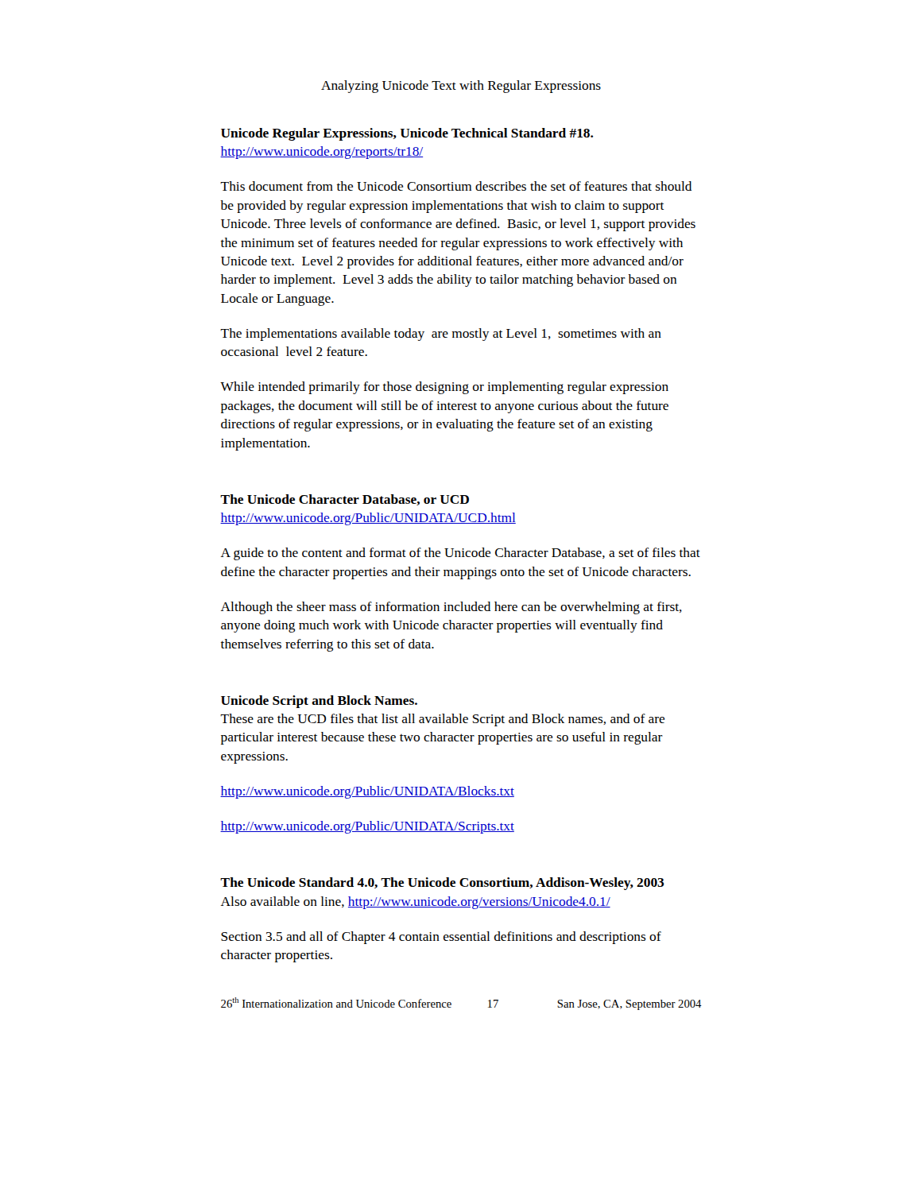Analyzing Unicode Text with Regular Expressions
Unicode Regular Expressions, Unicode Technical Standard #18.
http://www.unicode.org/reports/tr18/
This document from the Unicode Consortium describes the set of features that should be provided by regular expression implementations that wish to claim to support Unicode. Three levels of conformance are defined. Basic, or level 1, support provides the minimum set of features needed for regular expressions to work effectively with Unicode text. Level 2 provides for additional features, either more advanced and/or harder to implement. Level 3 adds the ability to tailor matching behavior based on Locale or Language.
The implementations available today are mostly at Level 1, sometimes with an occasional level 2 feature.
While intended primarily for those designing or implementing regular expression packages, the document will still be of interest to anyone curious about the future directions of regular expressions, or in evaluating the feature set of an existing implementation.
The Unicode Character Database, or UCD
http://www.unicode.org/Public/UNIDATA/UCD.html
A guide to the content and format of the Unicode Character Database, a set of files that define the character properties and their mappings onto the set of Unicode characters.
Although the sheer mass of information included here can be overwhelming at first, anyone doing much work with Unicode character properties will eventually find themselves referring to this set of data.
Unicode Script and Block Names.
These are the UCD files that list all available Script and Block names, and of are particular interest because these two character properties are so useful in regular expressions.
http://www.unicode.org/Public/UNIDATA/Blocks.txt
http://www.unicode.org/Public/UNIDATA/Scripts.txt
The Unicode Standard 4.0, The Unicode Consortium, Addison-Wesley, 2003
Also available on line, http://www.unicode.org/versions/Unicode4.0.1/
Section 3.5 and all of Chapter 4 contain essential definitions and descriptions of character properties.
26th Internationalization and Unicode Conference 17 San Jose, CA, September 2004